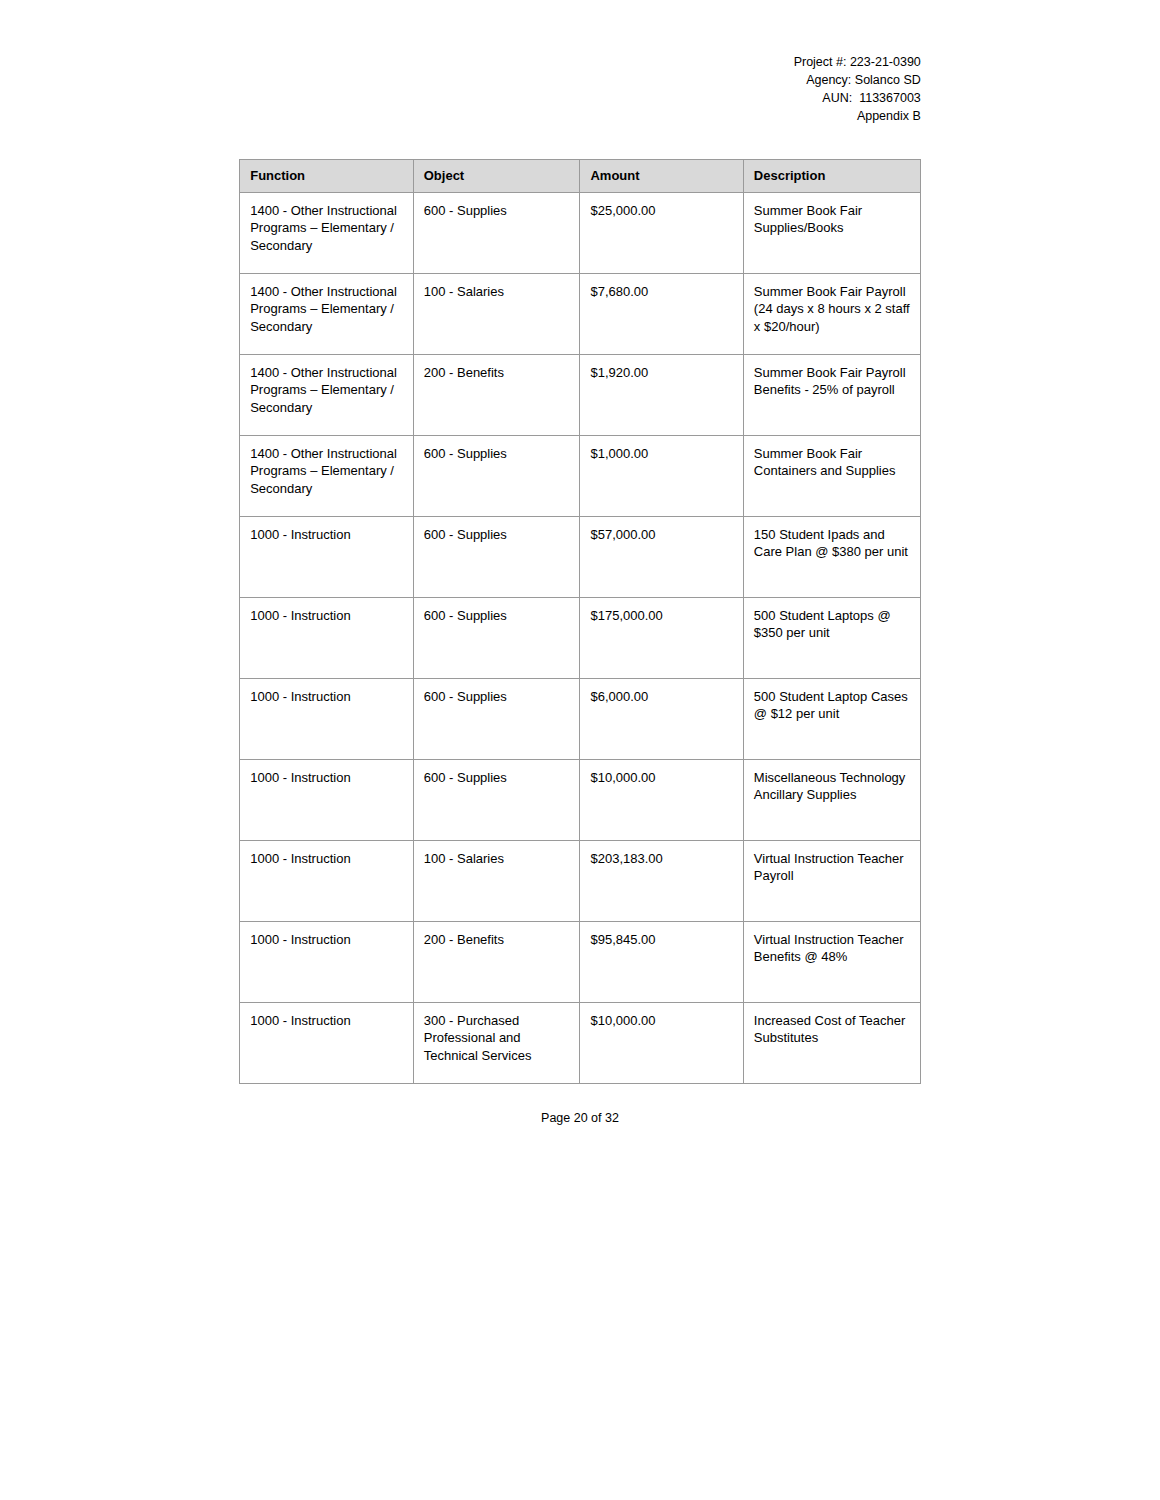Project #: 223-21-0390
Agency: Solanco SD
AUN: 113367003
Appendix B
| Function | Object | Amount | Description |
| --- | --- | --- | --- |
| 1400 - Other Instructional Programs – Elementary / Secondary | 600 - Supplies | $25,000.00 | Summer Book Fair Supplies/Books |
| 1400 - Other Instructional Programs – Elementary / Secondary | 100 - Salaries | $7,680.00 | Summer Book Fair Payroll (24 days x 8 hours x 2 staff x $20/hour) |
| 1400 - Other Instructional Programs – Elementary / Secondary | 200 - Benefits | $1,920.00 | Summer Book Fair Payroll Benefits - 25% of payroll |
| 1400 - Other Instructional Programs – Elementary / Secondary | 600 - Supplies | $1,000.00 | Summer Book Fair Containers and Supplies |
| 1000 - Instruction | 600 - Supplies | $57,000.00 | 150 Student Ipads and Care Plan @ $380 per unit |
| 1000 - Instruction | 600 - Supplies | $175,000.00 | 500 Student Laptops @ $350 per unit |
| 1000 - Instruction | 600 - Supplies | $6,000.00 | 500 Student Laptop Cases @ $12 per unit |
| 1000 - Instruction | 600 - Supplies | $10,000.00 | Miscellaneous Technology Ancillary Supplies |
| 1000 - Instruction | 100 - Salaries | $203,183.00 | Virtual Instruction Teacher Payroll |
| 1000 - Instruction | 200 - Benefits | $95,845.00 | Virtual Instruction Teacher Benefits @ 48% |
| 1000 - Instruction | 300 - Purchased Professional and Technical Services | $10,000.00 | Increased Cost of Teacher Substitutes |
Page 20 of 32